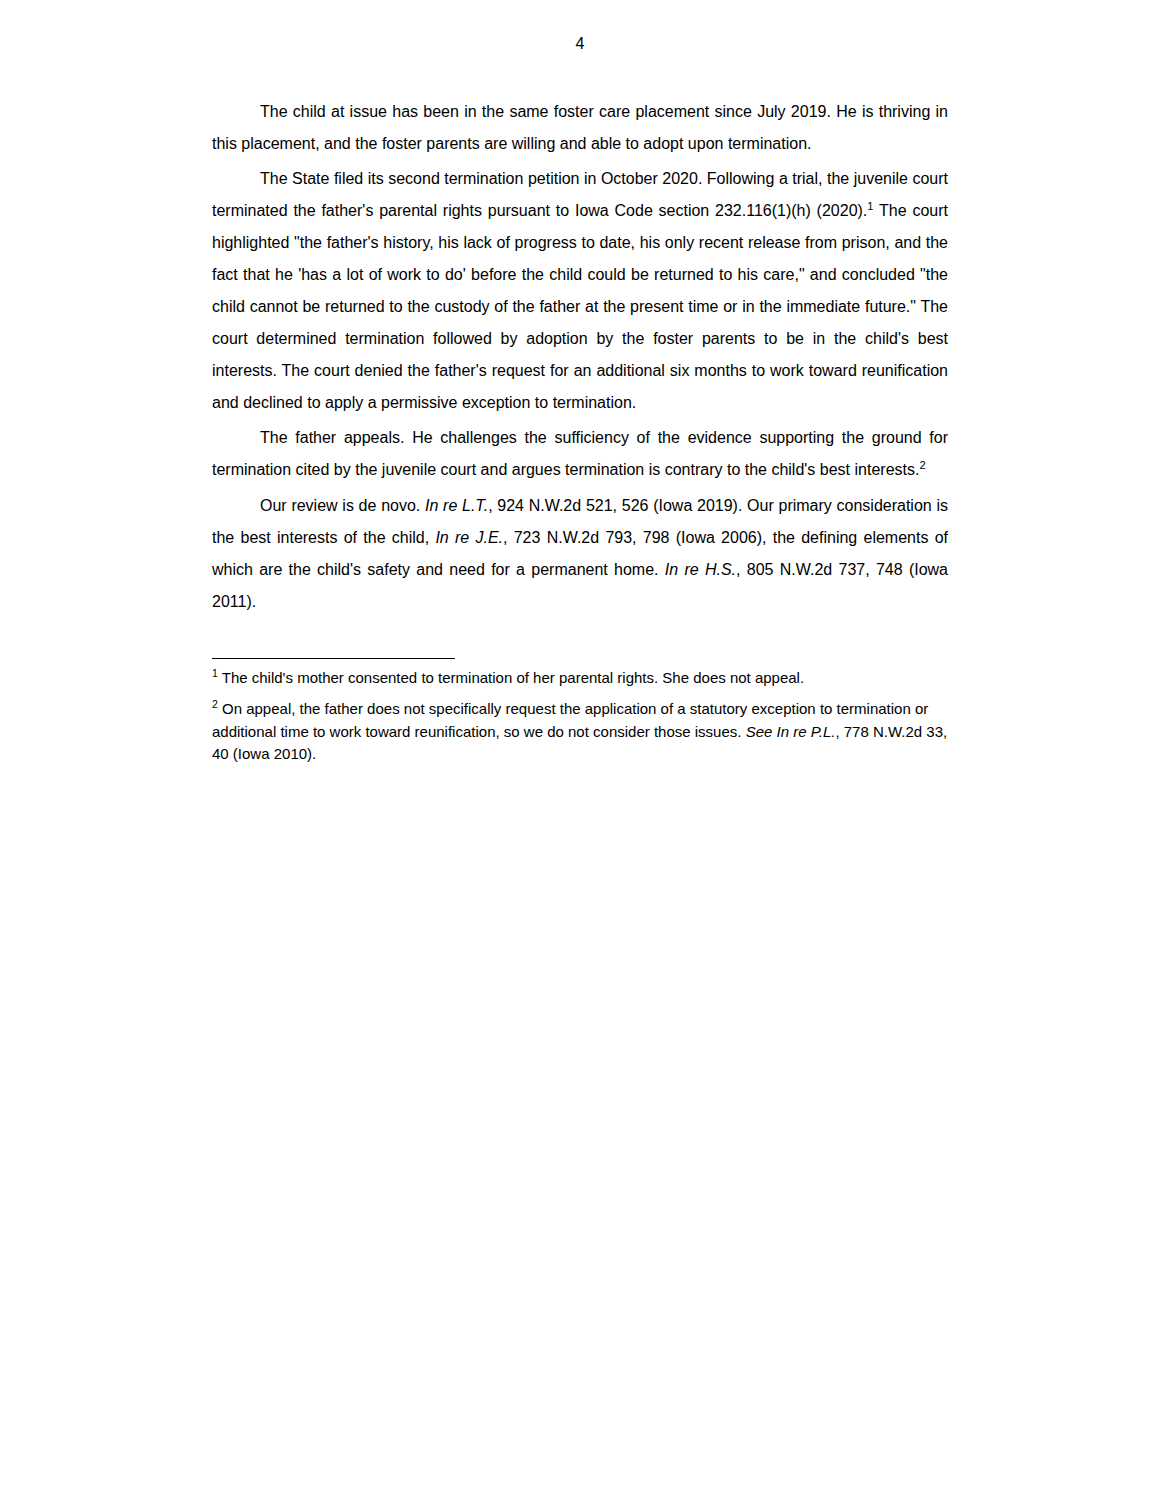4
The child at issue has been in the same foster care placement since July 2019. He is thriving in this placement, and the foster parents are willing and able to adopt upon termination.
The State filed its second termination petition in October 2020. Following a trial, the juvenile court terminated the father's parental rights pursuant to Iowa Code section 232.116(1)(h) (2020).1 The court highlighted "the father's history, his lack of progress to date, his only recent release from prison, and the fact that he 'has a lot of work to do' before the child could be returned to his care," and concluded "the child cannot be returned to the custody of the father at the present time or in the immediate future." The court determined termination followed by adoption by the foster parents to be in the child's best interests. The court denied the father's request for an additional six months to work toward reunification and declined to apply a permissive exception to termination.
The father appeals. He challenges the sufficiency of the evidence supporting the ground for termination cited by the juvenile court and argues termination is contrary to the child's best interests.2
Our review is de novo. In re L.T., 924 N.W.2d 521, 526 (Iowa 2019). Our primary consideration is the best interests of the child, In re J.E., 723 N.W.2d 793, 798 (Iowa 2006), the defining elements of which are the child's safety and need for a permanent home. In re H.S., 805 N.W.2d 737, 748 (Iowa 2011).
1 The child's mother consented to termination of her parental rights. She does not appeal.
2 On appeal, the father does not specifically request the application of a statutory exception to termination or additional time to work toward reunification, so we do not consider those issues. See In re P.L., 778 N.W.2d 33, 40 (Iowa 2010).